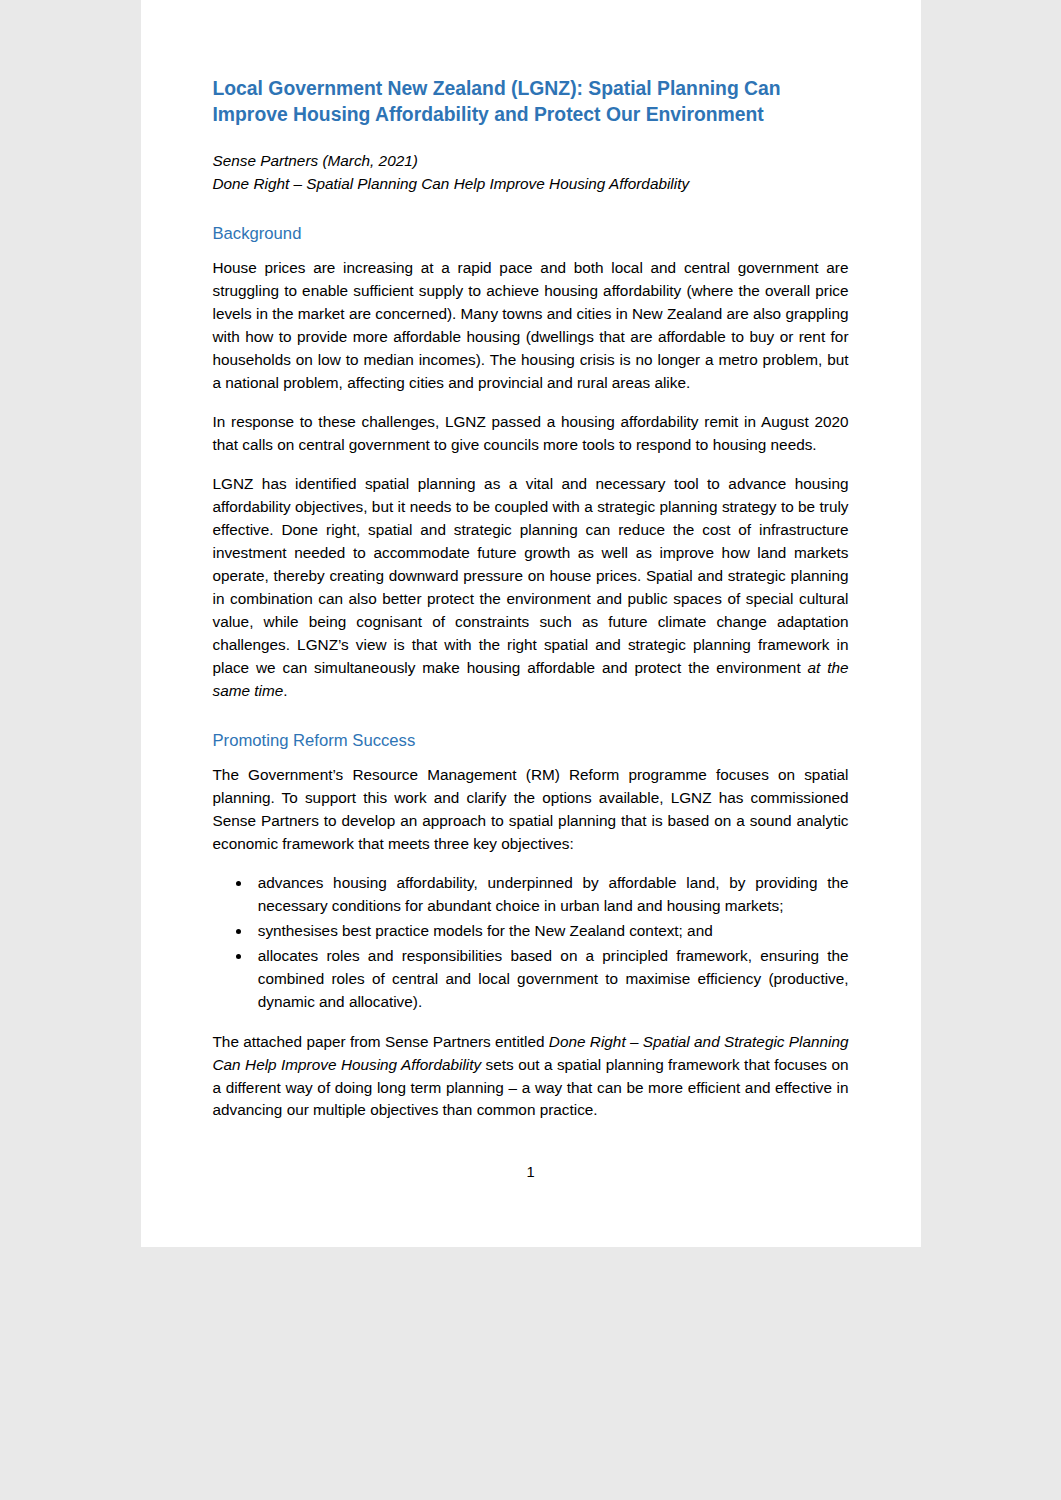Local Government New Zealand (LGNZ): Spatial Planning Can Improve Housing Affordability and Protect Our Environment
Sense Partners (March, 2021)
Done Right – Spatial Planning Can Help Improve Housing Affordability
Background
House prices are increasing at a rapid pace and both local and central government are struggling to enable sufficient supply to achieve housing affordability (where the overall price levels in the market are concerned). Many towns and cities in New Zealand are also grappling with how to provide more affordable housing (dwellings that are affordable to buy or rent for households on low to median incomes). The housing crisis is no longer a metro problem, but a national problem, affecting cities and provincial and rural areas alike.
In response to these challenges, LGNZ passed a housing affordability remit in August 2020 that calls on central government to give councils more tools to respond to housing needs.
LGNZ has identified spatial planning as a vital and necessary tool to advance housing affordability objectives, but it needs to be coupled with a strategic planning strategy to be truly effective. Done right, spatial and strategic planning can reduce the cost of infrastructure investment needed to accommodate future growth as well as improve how land markets operate, thereby creating downward pressure on house prices. Spatial and strategic planning in combination can also better protect the environment and public spaces of special cultural value, while being cognisant of constraints such as future climate change adaptation challenges. LGNZ’s view is that with the right spatial and strategic planning framework in place we can simultaneously make housing affordable and protect the environment at the same time.
Promoting Reform Success
The Government’s Resource Management (RM) Reform programme focuses on spatial planning. To support this work and clarify the options available, LGNZ has commissioned Sense Partners to develop an approach to spatial planning that is based on a sound analytic economic framework that meets three key objectives:
advances housing affordability, underpinned by affordable land, by providing the necessary conditions for abundant choice in urban land and housing markets;
synthesises best practice models for the New Zealand context; and
allocates roles and responsibilities based on a principled framework, ensuring the combined roles of central and local government to maximise efficiency (productive, dynamic and allocative).
The attached paper from Sense Partners entitled Done Right – Spatial and Strategic Planning Can Help Improve Housing Affordability sets out a spatial planning framework that focuses on a different way of doing long term planning – a way that can be more efficient and effective in advancing our multiple objectives than common practice.
1